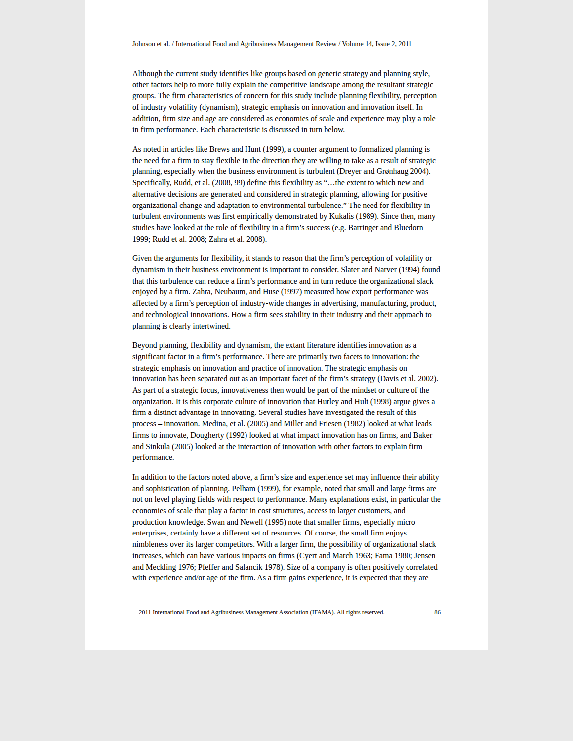Johnson et al. / International Food and Agribusiness Management Review / Volume 14, Issue 2, 2011
Although the current study identifies like groups based on generic strategy and planning style, other factors help to more fully explain the competitive landscape among the resultant strategic groups. The firm characteristics of concern for this study include planning flexibility, perception of industry volatility (dynamism), strategic emphasis on innovation and innovation itself. In addition, firm size and age are considered as economies of scale and experience may play a role in firm performance. Each characteristic is discussed in turn below.
As noted in articles like Brews and Hunt (1999), a counter argument to formalized planning is the need for a firm to stay flexible in the direction they are willing to take as a result of strategic planning, especially when the business environment is turbulent (Dreyer and Grønhaug 2004). Specifically, Rudd, et al. (2008, 99) define this flexibility as “…the extent to which new and alternative decisions are generated and considered in strategic planning, allowing for positive organizational change and adaptation to environmental turbulence.” The need for flexibility in turbulent environments was first empirically demonstrated by Kukalis (1989). Since then, many studies have looked at the role of flexibility in a firm’s success (e.g. Barringer and Bluedorn 1999; Rudd et al. 2008; Zahra et al. 2008).
Given the arguments for flexibility, it stands to reason that the firm’s perception of volatility or dynamism in their business environment is important to consider. Slater and Narver (1994) found that this turbulence can reduce a firm’s performance and in turn reduce the organizational slack enjoyed by a firm. Zahra, Neubaum, and Huse (1997) measured how export performance was affected by a firm’s perception of industry-wide changes in advertising, manufacturing, product, and technological innovations. How a firm sees stability in their industry and their approach to planning is clearly intertwined.
Beyond planning, flexibility and dynamism, the extant literature identifies innovation as a significant factor in a firm’s performance. There are primarily two facets to innovation: the strategic emphasis on innovation and practice of innovation. The strategic emphasis on innovation has been separated out as an important facet of the firm’s strategy (Davis et al. 2002). As part of a strategic focus, innovativeness then would be part of the mindset or culture of the organization. It is this corporate culture of innovation that Hurley and Hult (1998) argue gives a firm a distinct advantage in innovating. Several studies have investigated the result of this process – innovation. Medina, et al. (2005) and Miller and Friesen (1982) looked at what leads firms to innovate, Dougherty (1992) looked at what impact innovation has on firms, and Baker and Sinkula (2005) looked at the interaction of innovation with other factors to explain firm performance.
In addition to the factors noted above, a firm’s size and experience set may influence their ability and sophistication of planning. Pelham (1999), for example, noted that small and large firms are not on level playing fields with respect to performance. Many explanations exist, in particular the economies of scale that play a factor in cost structures, access to larger customers, and production knowledge. Swan and Newell (1995) note that smaller firms, especially micro enterprises, certainly have a different set of resources. Of course, the small firm enjoys nimbleness over its larger competitors. With a larger firm, the possibility of organizational slack increases, which can have various impacts on firms (Cyert and March 1963; Fama 1980; Jensen and Meckling 1976; Pfeffer and Salancik 1978). Size of a company is often positively correlated with experience and/or age of the firm. As a firm gains experience, it is expected that they are
 2011 International Food and Agribusiness Management Association (IFAMA). All rights reserved.
86